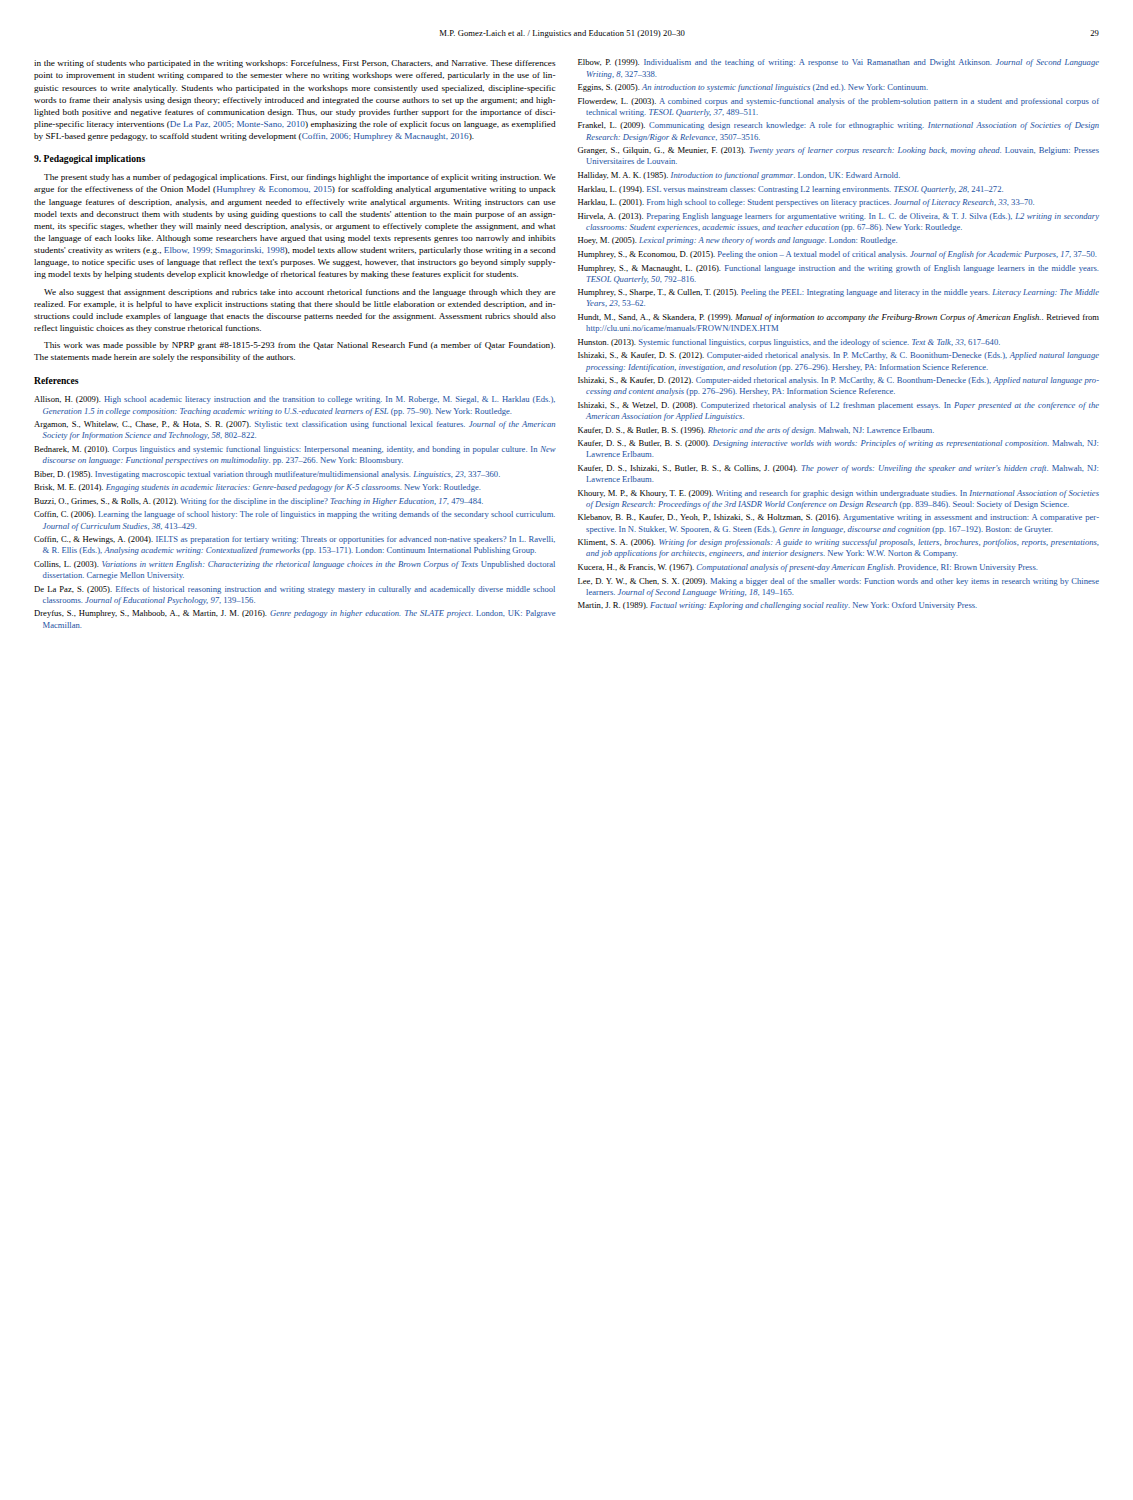29 M.P. Gomez-Laich et al. / Linguistics and Education 51 (2019) 20–30
in the writing of students who participated in the writing workshops: Forcefulness, First Person, Characters, and Narrative. These differences point to improvement in student writing compared to the semester where no writing workshops were offered, particularly in the use of linguistic resources to write analytically. Students who participated in the workshops more consistently used specialized, discipline-specific words to frame their analysis using design theory; effectively introduced and integrated the course authors to set up the argument; and highlighted both positive and negative features of communication design. Thus, our study provides further support for the importance of discipline-specific literacy interventions (De La Paz, 2005; Monte-Sano, 2010) emphasizing the role of explicit focus on language, as exemplified by SFL-based genre pedagogy, to scaffold student writing development (Coffin, 2006; Humphrey & Macnaught, 2016).
9. Pedagogical implications
The present study has a number of pedagogical implications. First, our findings highlight the importance of explicit writing instruction. We argue for the effectiveness of the Onion Model (Humphrey & Economou, 2015) for scaffolding analytical argumentative writing to unpack the language features of description, analysis, and argument needed to effectively write analytical arguments. Writing instructors can use model texts and deconstruct them with students by using guiding questions to call the students' attention to the main purpose of an assignment, its specific stages, whether they will mainly need description, analysis, or argument to effectively complete the assignment, and what the language of each looks like. Although some researchers have argued that using model texts represents genres too narrowly and inhibits students' creativity as writers (e.g., Elbow, 1999; Smagorinski, 1998), model texts allow student writers, particularly those writing in a second language, to notice specific uses of language that reflect the text's purposes. We suggest, however, that instructors go beyond simply supplying model texts by helping students develop explicit knowledge of rhetorical features by making these features explicit for students.
We also suggest that assignment descriptions and rubrics take into account rhetorical functions and the language through which they are realized. For example, it is helpful to have explicit instructions stating that there should be little elaboration or extended description, and instructions could include examples of language that enacts the discourse patterns needed for the assignment. Assessment rubrics should also reflect linguistic choices as they construe rhetorical functions.
This work was made possible by NPRP grant #8-1815-5-293 from the Qatar National Research Fund (a member of Qatar Foundation). The statements made herein are solely the responsibility of the authors.
References
Allison, H. (2009). High school academic literacy instruction and the transition to college writing. In M. Roberge, M. Siegal, & L. Harklau (Eds.), Generation 1.5 in college composition: Teaching academic writing to U.S.-educated learners of ESL (pp. 75–90). New York: Routledge.
Argamon, S., Whitelaw, C., Chase, P., & Hota, S. R. (2007). Stylistic text classification using functional lexical features. Journal of the American Society for Information Science and Technology, 58, 802–822.
Bednarek, M. (2010). Corpus linguistics and systemic functional linguistics: Interpersonal meaning, identity, and bonding in popular culture. In New discourse on language: Functional perspectives on multimodality. pp. 237–266. New York: Bloomsbury.
Biber, D. (1985). Investigating macroscopic textual variation through mutlifeature/multidimensional analysis. Linguistics, 23, 337–360.
Brisk, M. E. (2014). Engaging students in academic literacies: Genre-based pedagogy for K-5 classrooms. New York: Routledge.
Buzzi, O., Grimes, S., & Rolls, A. (2012). Writing for the discipline in the discipline? Teaching in Higher Education, 17, 479–484.
Coffin, C. (2006). Learning the language of school history: The role of linguistics in mapping the writing demands of the secondary school curriculum. Journal of Curriculum Studies, 38, 413–429.
Coffin, C., & Hewings, A. (2004). IELTS as preparation for tertiary writing: Threats or opportunities for advanced non-native speakers? In L. Ravelli, & R. Ellis (Eds.), Analysing academic writing: Contextualized frameworks (pp. 153–171). London: Continuum International Publishing Group.
Collins, L. (2003). Variations in written English: Characterizing the rhetorical language choices in the Brown Corpus of Texts Unpublished doctoral dissertation. Carnegie Mellon University.
De La Paz, S. (2005). Effects of historical reasoning instruction and writing strategy mastery in culturally and academically diverse middle school classrooms. Journal of Educational Psychology, 97, 139–156.
Dreyfus, S., Humphrey, S., Mahboob, A., & Martin, J. M. (2016). Genre pedagogy in higher education. The SLATE project. London, UK: Palgrave Macmillan.
Elbow, P. (1999). Individualism and the teaching of writing: A response to Vai Ramanathan and Dwight Atkinson. Journal of Second Language Writing, 8, 327–338.
Eggins, S. (2005). An introduction to systemic functional linguistics (2nd ed.). New York: Continuum.
Flowerdew, L. (2003). A combined corpus and systemic-functional analysis of the problem-solution pattern in a student and professional corpus of technical writing. TESOL Quarterly, 37, 489–511.
Frankel, L. (2009). Communicating design research knowledge: A role for ethnographic writing. International Association of Societies of Design Research: Design/Rigor & Relevance, 3507–3516.
Granger, S., Gilquin, G., & Meunier, F. (2013). Twenty years of learner corpus research: Looking back, moving ahead. Louvain, Belgium: Presses Universitaires de Louvain.
Halliday, M. A. K. (1985). Introduction to functional grammar. London, UK: Edward Arnold.
Harklau, L. (1994). ESL versus mainstream classes: Contrasting L2 learning environments. TESOL Quarterly, 28, 241–272.
Harklau, L. (2001). From high school to college: Student perspectives on literacy practices. Journal of Literacy Research, 33, 33–70.
Hirvela, A. (2013). Preparing English language learners for argumentative writing. In L. C. de Oliveira, & T. J. Silva (Eds.), L2 writing in secondary classrooms: Student experiences, academic issues, and teacher education (pp. 67–86). New York: Routledge.
Hoey, M. (2005). Lexical priming: A new theory of words and language. London: Routledge.
Humphrey, S., & Economou, D. (2015). Peeling the onion – A textual model of critical analysis. Journal of English for Academic Purposes, 17, 37–50.
Humphrey, S., & Macnaught, L. (2016). Functional language instruction and the writing growth of English language learners in the middle years. TESOL Quarterly, 50, 792–816.
Humphrey, S., Sharpe, T., & Cullen, T. (2015). Peeling the PEEL: Integrating language and literacy in the middle years. Literacy Learning: The Middle Years, 23, 53–62.
Hundt, M., Sand, A., & Skandera, P. (1999). Manual of information to accompany the Freiburg-Brown Corpus of American English.. Retrieved from http://clu.uni.no/icame/manuals/FROWN/INDEX.HTM
Hunston. (2013). Systemic functional linguistics, corpus linguistics, and the ideology of science. Text & Talk, 33, 617–640.
Ishizaki, S., & Kaufer, D. S. (2012). Computer-aided rhetorical analysis. In P. McCarthy, & C. Boonithum-Denecke (Eds.), Applied natural language processing: Identification, investigation, and resolution (pp. 276–296). Hershey, PA: Information Science Reference.
Ishizaki, S., & Kaufer, D. (2012). Computer-aided rhetorical analysis. In P. McCarthy, & C. Boonthum-Denecke (Eds.), Applied natural language processing and content analysis (pp. 276–296). Hershey, PA: Information Science Reference.
Ishizaki, S., & Wetzel, D. (2008). Computerized rhetorical analysis of L2 freshman placement essays. In Paper presented at the conference of the American Association for Applied Linguistics.
Kaufer, D. S., & Butler, B. S. (1996). Rhetoric and the arts of design. Mahwah, NJ: Lawrence Erlbaum.
Kaufer, D. S., & Butler, B. S. (2000). Designing interactive worlds with words: Principles of writing as representational composition. Mahwah, NJ: Lawrence Erlbaum.
Kaufer, D. S., Ishizaki, S., Butler, B. S., & Collins, J. (2004). The power of words: Unveiling the speaker and writer's hidden craft. Mahwah, NJ: Lawrence Erlbaum.
Khoury, M. P., & Khoury, T. E. (2009). Writing and research for graphic design within undergraduate studies. In International Association of Societies of Design Research: Proceedings of the 3rd IASDR World Conference on Design Research (pp. 839–846). Seoul: Society of Design Science.
Klebanov, B. B., Kaufer, D., Yeoh, P., Ishizaki, S., & Holtzman, S. (2016). Argumentative writing in assessment and instruction: A comparative perspective. In N. Stukker, W. Spooren, & G. Steen (Eds.), Genre in language, discourse and cognition (pp. 167–192). Boston: de Gruyter.
Kliment, S. A. (2006). Writing for design professionals: A guide to writing successful proposals, letters, brochures, portfolios, reports, presentations, and job applications for architects, engineers, and interior designers. New York: W.W. Norton & Company.
Kucera, H., & Francis, W. (1967). Computational analysis of present-day American English. Providence, RI: Brown University Press.
Lee, D. Y. W., & Chen, S. X. (2009). Making a bigger deal of the smaller words: Function words and other key items in research writing by Chinese learners. Journal of Second Language Writing, 18, 149–165.
Martin, J. R. (1989). Factual writing: Exploring and challenging social reality. New York: Oxford University Press.